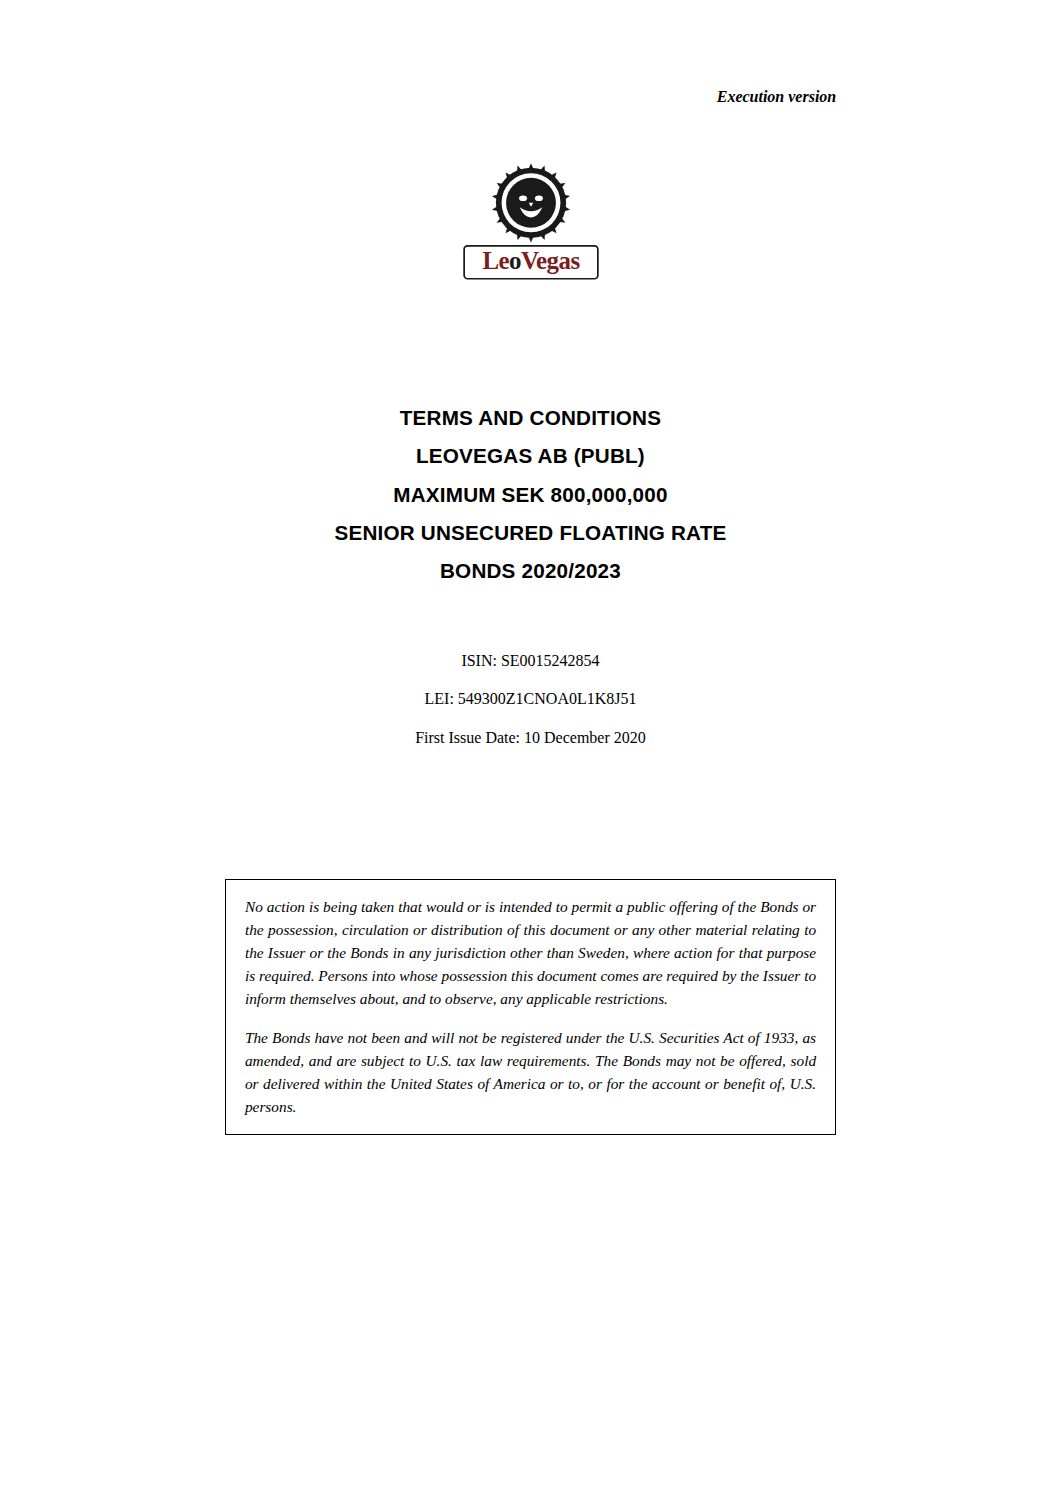Execution version
LeoVegas logo LeoVegas
TERMS AND CONDITIONS LEOVEGAS AB (PUBL) MAXIMUM SEK 800,000,000 SENIOR UNSECURED FLOATING RATE BONDS 2020/2023
ISIN: SE0015242854
LEI: 549300Z1CNOA0L1K8J51
First Issue Date: 10 December 2020
No action is being taken that would or is intended to permit a public offering of the Bonds or the possession, circulation or distribution of this document or any other material relating to the Issuer or the Bonds in any jurisdiction other than Sweden, where action for that purpose is required. Persons into whose possession this document comes are required by the Issuer to inform themselves about, and to observe, any applicable restrictions.
The Bonds have not been and will not be registered under the U.S. Securities Act of 1933, as amended, and are subject to U.S. tax law requirements. The Bonds may not be offered, sold or delivered within the United States of America or to, or for the account or benefit of, U.S. persons.